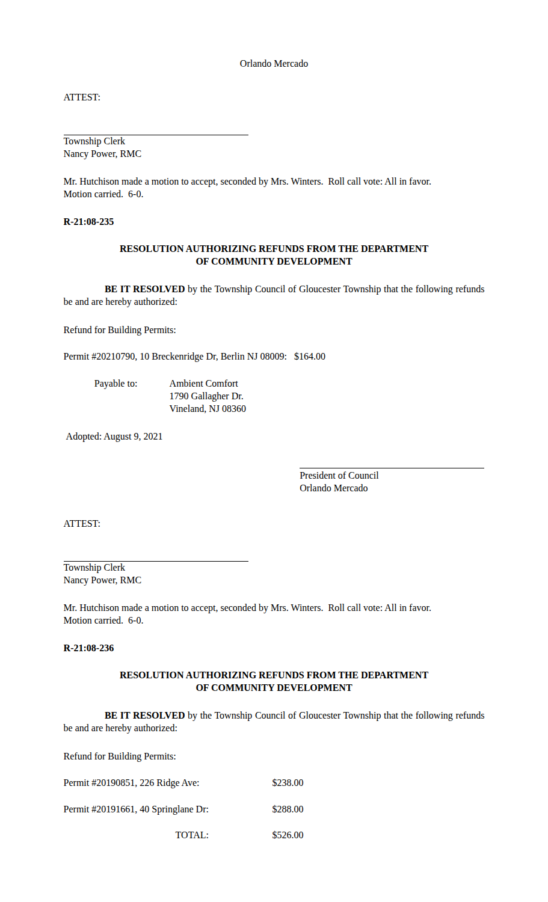Orlando Mercado
ATTEST:
Township Clerk
Nancy Power, RMC
Mr. Hutchison made a motion to accept, seconded by Mrs. Winters. Roll call vote: All in favor.
Motion carried. 6-0.
R-21:08-235
RESOLUTION AUTHORIZING REFUNDS FROM THE DEPARTMENT
OF COMMUNITY DEVELOPMENT
BE IT RESOLVED by the Township Council of Gloucester Township that the following refunds be and are hereby authorized:
Refund for Building Permits:
Permit #20210790, 10 Breckenridge Dr, Berlin NJ 08009: $164.00
Payable to:
Ambient Comfort
1790 Gallagher Dr.
Vineland, NJ 08360
Adopted: August 9, 2021
President of Council
Orlando Mercado
ATTEST:
Township Clerk
Nancy Power, RMC
Mr. Hutchison made a motion to accept, seconded by Mrs. Winters. Roll call vote: All in favor.
Motion carried. 6-0.
R-21:08-236
RESOLUTION AUTHORIZING REFUNDS FROM THE DEPARTMENT
OF COMMUNITY DEVELOPMENT
BE IT RESOLVED by the Township Council of Gloucester Township that the following refunds be and are hereby authorized:
Refund for Building Permits:
| Permit #20190851, 226 Ridge Ave: | $238.00 |
| Permit #20191661, 40 Springlane Dr: | $288.00 |
| TOTAL: | $526.00 |